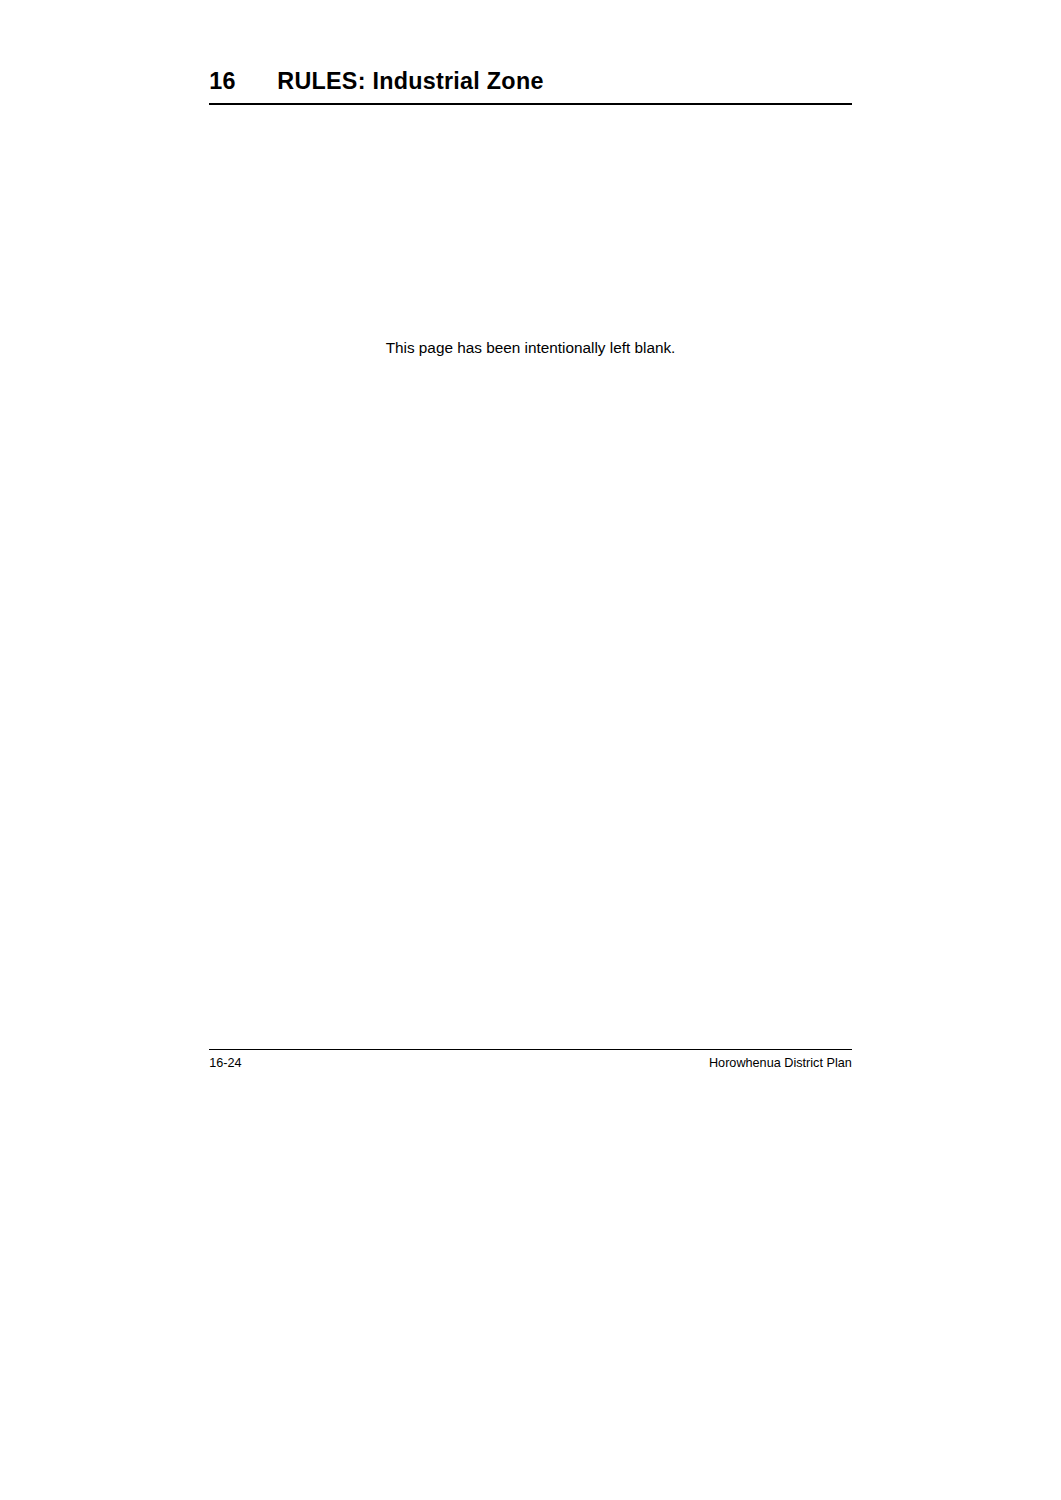16 RULES: Industrial Zone
This page has been intentionally left blank.
16-24 Horowhenua District Plan